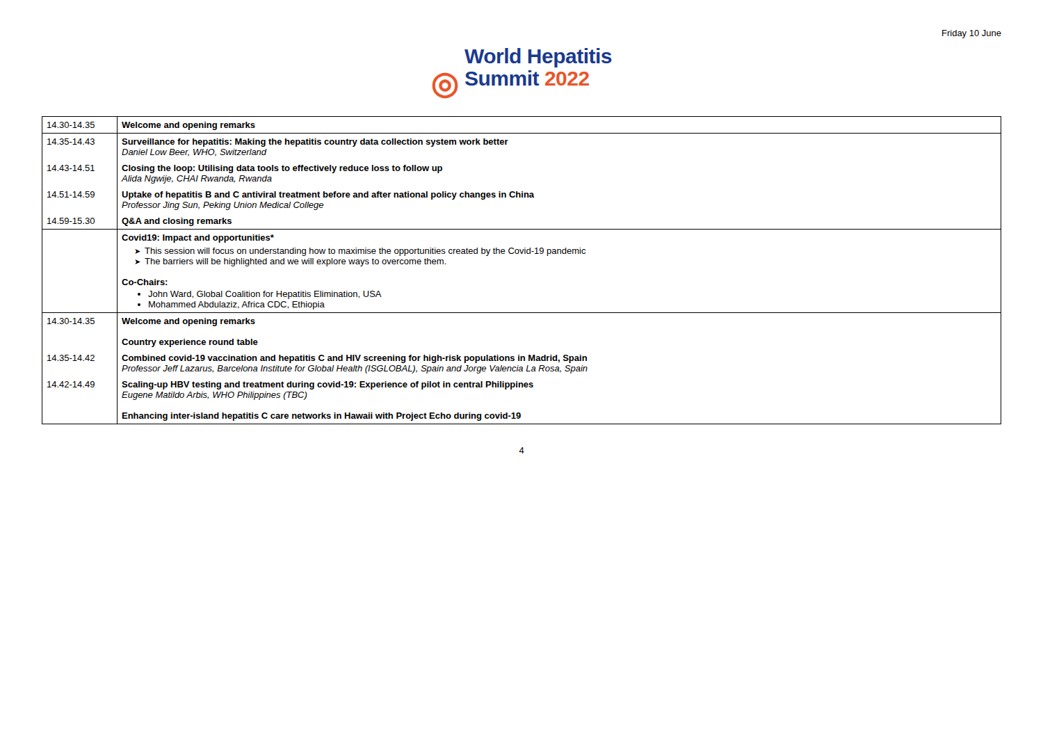Friday 10 June
◎World Hepatitis Summit 2022
| 14.30-14.35 | Welcome and opening remarks |
| 14.35-14.43 | Surveillance for hepatitis: Making the hepatitis country data collection system work better Daniel Low Beer, WHO, Switzerland |
| 14.43-14.51 | Closing the loop: Utilising data tools to effectively reduce loss to follow up Alida Ngwije, CHAI Rwanda, Rwanda |
| 14.51-14.59 | Uptake of hepatitis B and C antiviral treatment before and after national policy changes in China Professor Jing Sun, Peking Union Medical College |
| 14.59-15.30 | Q&A and closing remarks |
| | Covid19: Impact and opportunities* This session will focus on understanding how to maximise the opportunities created by the Covid-19 pandemic The barriers will be highlighted and we will explore ways to overcome them. Co-Chairs: John Ward, Global Coalition for Hepatitis Elimination, USA Mohammed Abdulaziz, Africa CDC, Ethiopia |
| 14.30-14.35 | Welcome and opening remarks Country experience round table |
| 14.35-14.42 | Combined covid-19 vaccination and hepatitis C and HIV screening for high-risk populations in Madrid, Spain Professor Jeff Lazarus, Barcelona Institute for Global Health (ISGLOBAL), Spain and Jorge Valencia La Rosa, Spain |
| 14.42-14.49 | Scaling-up HBV testing and treatment during covid-19: Experience of pilot in central Philippines Eugene Matildo Arbis, WHO Philippines (TBC) Enhancing inter-island hepatitis C care networks in Hawaii with Project Echo during covid-19 |
4